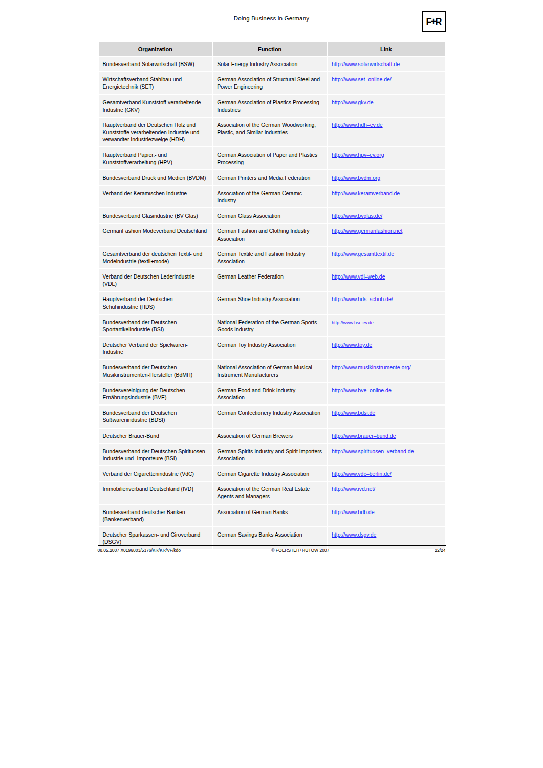Doing Business in Germany
F+R
| Organization | Function | Link |
| --- | --- | --- |
| Bundesverband Solarwirtschaft (BSW) | Solar Energy Industry Association | http://www.solarwirtschaft.de |
| Wirtschaftsverband Stahlbau und Energietechnik (SET) | German Association of Structural Steel and Power Engineering | http://www.set–online.de/ |
| Gesamtverband Kunststoff-verarbeitende Industrie (GKV) | German Association of Plastics Processing Industries | http://www.gkv.de |
| Hauptverband der Deutschen Holz und Kunststoffe verarbeitenden Industrie und verwandter Industriezweige (HDH) | Association of the German Woodworking, Plastic, and Similar Industries | http://www.hdh–ev.de |
| Hauptverband Papier.- und Kunststoffverarbeitung (HPV) | German Association of Paper and Plastics Processing | http://www.hpv–ev.org |
| Bundesverband Druck und Medien (BVDM) | German Printers and Media Federation | http://www.bvdm.org |
| Verband der Keramischen Industrie | Association of the German Ceramic Industry | http://www.keramverband.de |
| Bundesverband Glasindustrie (BV Glas) | German Glass Association | http://www.bvglas.de/ |
| GermanFashion Modeverband Deutschland | German Fashion and Clothing Industry Association | http://www.germanfashion.net |
| Gesamtverband der deutschen Textil- und Modeindustrie (textil+mode) | German Textile and Fashion Industry Association | http://www.gesamttextil.de |
| Verband der Deutschen Lederindustrie (VDL) | German Leather Federation | http://www.vdl–web.de |
| Hauptverband der Deutschen Schuhindustrie (HDS) | German Shoe Industry Association | http://www.hds–schuh.de/ |
| Bundesverband der Deutschen Sportartikelindustrie (BSI) | National Federation of the German Sports Goods Industry | http://www.bsi–ev.de |
| Deutscher Verband der Spielwaren-Industrie | German Toy Industry Association | http://www.toy.de |
| Bundesverband der Deutschen Musikinstrumenten-Hersteller (BdMH) | National Association of German Musical Instrument Manufacturers | http://www.musikinstrumente.org/ |
| Bundesvereinigung der Deutschen Ernährungsindustrie (BVE) | German Food and Drink Industry Association | http://www.bve–online.de |
| Bundesverband der Deutschen Süßwarenindustrie (BDSI) | German Confectionery Industry Association | http://www.bdsi.de |
| Deutscher Brauer-Bund | Association of German Brewers | http://www.brauer–bund.de |
| Bundesverband der Deutschen Spirituosen-Industrie und -Importeure (BSI) | German Spirits Industry and Spirit Importers Association | http://www.spirituosen–verband.de |
| Verband der Cigarettenindustrie (VdC) | German Cigarette Industry Association | http://www.vdc–berlin.de/ |
| Immobilienverband Deutschland (IVD) | Association of the German Real Estate Agents and Managers | http://www.ivd.net/ |
| Bundesverband deutscher Banken (Bankenverband) | Association of German Banks | http://www.bdb.de |
| Deutscher Sparkassen- und Giroverband (DSGV) | German Savings Banks Association | http://www.dsgv.de |
08.05.2007 X0196803/5376/KR/KR/VF/kdo
© FOERSTER+RUTOW 2007
22/24